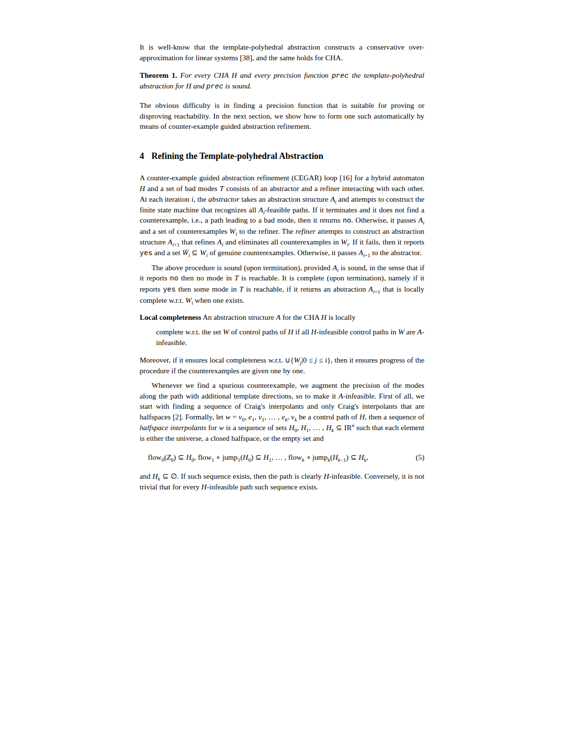It is well-know that the template-polyhedral abstraction constructs a conservative over-approximation for linear systems [38], and the same holds for CHA.
Theorem 1. For every CHA H and every precision function prec the template-polyhedral abstraction for H and prec is sound.
The obvious difficulty is in finding a precision function that is suitable for proving or disproving reachability. In the next section, we show how to form one such automatically by means of counter-example guided abstraction refinement.
4 Refining the Template-polyhedral Abstraction
A counter-example guided abstraction refinement (CEGAR) loop [16] for a hybrid automaton H and a set of bad modes T consists of an abstractor and a refiner interacting with each other. At each iteration i, the abstractor takes an abstraction structure Ai and attempts to construct the finite state machine that recognizes all Ai-feasible paths. If it terminates and it does not find a counterexample, i.e., a path leading to a bad mode, then it returns no. Otherwise, it passes Ai and a set of counterexamples Wi to the refiner. The refiner attempts to construct an abstraction structure Ai+1 that refines Ai and eliminates all counterexamples in Wi. If it fails, then it reports yes and a set W̄i ⊆ Wi of genuine counterexamples. Otherwise, it passes Ai+1 to the abstractor.
The above procedure is sound (upon termination), provided Ai is sound, in the sense that if it reports no then no mode in T is reachable. It is complete (upon termination), namely if it reports yes then some mode in T is reachable, if it returns an abstraction Ai+1 that is locally complete w.r.t. Wi when one exists.
Local completeness An abstraction structure A for the CHA H is locally
complete w.r.t. the set W of control paths of H if all H-infeasible control paths in W are A-infeasible.
Moreover, if it ensures local completeness w.r.t. ∪{Wj|0 ≤ j ≤ i}, then it ensures progress of the procedure if the counterexamples are given one by one.
Whenever we find a spurious counterexample, we augment the precision of the modes along the path with additional template directions, so to make it A-infeasible. First of all, we start with finding a sequence of Craig's interpolants and only Craig's interpolants that are halfspaces [2]. Formally, let w = v0, e1, v1, … , ek, vk be a control path of H, then a sequence of halfspace interpolants for w is a sequence of sets H0, H1, … , Hk ⊆ IRn such that each element is either the universe, a closed halfspace, or the empty set and
flow0(Z0) ⊆ H0, flow1 ∘ jump1(H0) ⊆ H1, … , flowk ∘ jumpk(Hk−1) ⊆ Hk,(5)
and Hk ⊆ ∅. If such sequence exists, then the path is clearly H-infeasible. Conversely, it is not trivial that for every H-infeasible path such sequence exists.